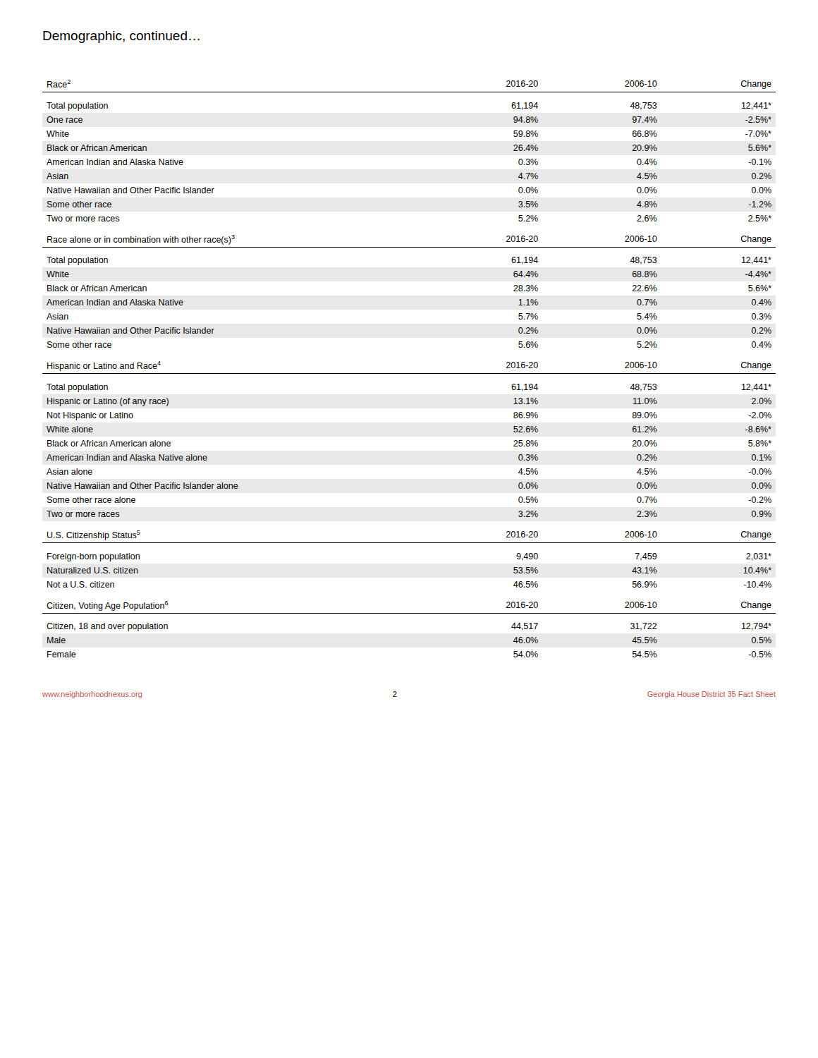Demographic, continued…
| Race 2 | 2016-20 | 2006-10 | Change |
| --- | --- | --- | --- |
| Total population | 61,194 | 48,753 | 12,441* |
| One race | 94.8% | 97.4% | -2.5%* |
| White | 59.8% | 66.8% | -7.0%* |
| Black or African American | 26.4% | 20.9% | 5.6%* |
| American Indian and Alaska Native | 0.3% | 0.4% | -0.1% |
| Asian | 4.7% | 4.5% | 0.2% |
| Native Hawaiian and Other Pacific Islander | 0.0% | 0.0% | 0.0% |
| Some other race | 3.5% | 4.8% | -1.2% |
| Two or more races | 5.2% | 2.6% | 2.5%* |
| Race alone or in combination with other race(s) 3 | 2016-20 | 2006-10 | Change |
| --- | --- | --- | --- |
| Total population | 61,194 | 48,753 | 12,441* |
| White | 64.4% | 68.8% | -4.4%* |
| Black or African American | 28.3% | 22.6% | 5.6%* |
| American Indian and Alaska Native | 1.1% | 0.7% | 0.4% |
| Asian | 5.7% | 5.4% | 0.3% |
| Native Hawaiian and Other Pacific Islander | 0.2% | 0.0% | 0.2% |
| Some other race | 5.6% | 5.2% | 0.4% |
| Hispanic or Latino and Race 4 | 2016-20 | 2006-10 | Change |
| --- | --- | --- | --- |
| Total population | 61,194 | 48,753 | 12,441* |
| Hispanic or Latino (of any race) | 13.1% | 11.0% | 2.0% |
| Not Hispanic or Latino | 86.9% | 89.0% | -2.0% |
| White alone | 52.6% | 61.2% | -8.6%* |
| Black or African American alone | 25.8% | 20.0% | 5.8%* |
| American Indian and Alaska Native alone | 0.3% | 0.2% | 0.1% |
| Asian alone | 4.5% | 4.5% | -0.0% |
| Native Hawaiian and Other Pacific Islander alone | 0.0% | 0.0% | 0.0% |
| Some other race alone | 0.5% | 0.7% | -0.2% |
| Two or more races | 3.2% | 2.3% | 0.9% |
| U.S. Citizenship Status 5 | 2016-20 | 2006-10 | Change |
| --- | --- | --- | --- |
| Foreign-born population | 9,490 | 7,459 | 2,031* |
| Naturalized U.S. citizen | 53.5% | 43.1% | 10.4%* |
| Not a U.S. citizen | 46.5% | 56.9% | -10.4% |
| Citizen, Voting Age Population 6 | 2016-20 | 2006-10 | Change |
| --- | --- | --- | --- |
| Citizen, 18 and over population | 44,517 | 31,722 | 12,794* |
| Male | 46.0% | 45.5% | 0.5% |
| Female | 54.0% | 54.5% | -0.5% |
www.neighborhoodnexus.org 2 Georgia House District 35 Fact Sheet